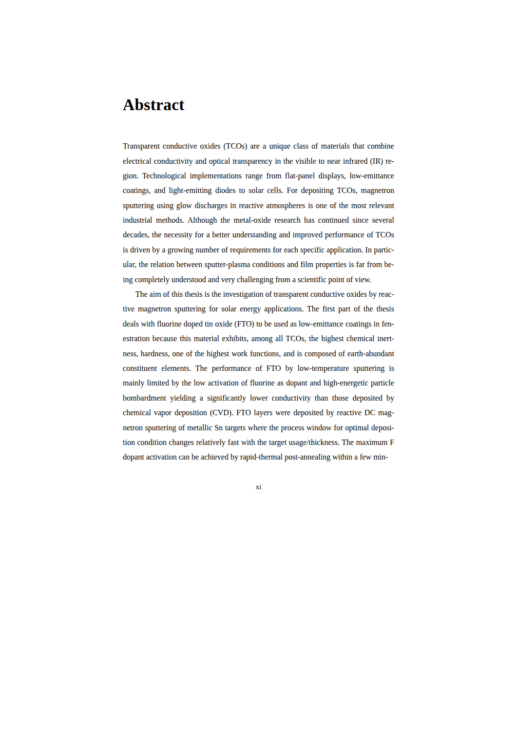Abstract
Transparent conductive oxides (TCOs) are a unique class of materials that combine electrical conductivity and optical transparency in the visible to near infrared (IR) region. Technological implementations range from flat-panel displays, low-emittance coatings, and light-emitting diodes to solar cells. For depositing TCOs, magnetron sputtering using glow discharges in reactive atmospheres is one of the most relevant industrial methods. Although the metal-oxide research has continued since several decades, the necessity for a better understanding and improved performance of TCOs is driven by a growing number of requirements for each specific application. In particular, the relation between sputter-plasma conditions and film properties is far from being completely understood and very challenging from a scientific point of view.
The aim of this thesis is the investigation of transparent conductive oxides by reactive magnetron sputtering for solar energy applications. The first part of the thesis deals with fluorine doped tin oxide (FTO) to be used as low-emittance coatings in fenestration because this material exhibits, among all TCOs, the highest chemical inertness, hardness, one of the highest work functions, and is composed of earth-abundant constituent elements. The performance of FTO by low-temperature sputtering is mainly limited by the low activation of fluorine as dopant and high-energetic particle bombardment yielding a significantly lower conductivity than those deposited by chemical vapor deposition (CVD). FTO layers were deposited by reactive DC magnetron sputtering of metallic Sn targets where the process window for optimal deposition condition changes relatively fast with the target usage/thickness. The maximum F dopant activation can be achieved by rapid-thermal post-annealing within a few min-
xi